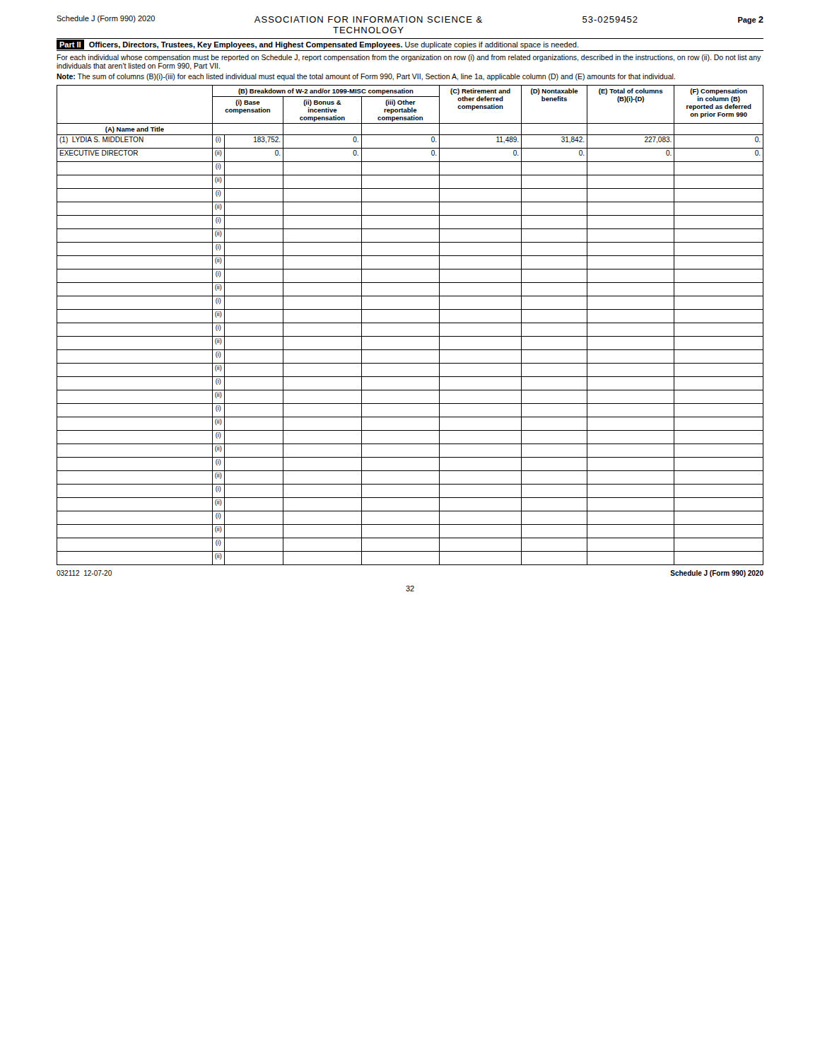Schedule J (Form 990) 2020
ASSOCIATION FOR INFORMATION SCIENCE &
TECHNOLOGY
53-0259452
Page 2
Part II Officers, Directors, Trustees, Key Employees, and Highest Compensated Employees. Use duplicate copies if additional space is needed.
For each individual whose compensation must be reported on Schedule J, report compensation from the organization on row (i) and from related organizations, described in the instructions, on row (ii). Do not list any individuals that aren't listed on Form 990, Part VII.
Note: The sum of columns (B)(i)-(iii) for each listed individual must equal the total amount of Form 990, Part VII, Section A, line 1a, applicable column (D) and (E) amounts for that individual.
| | (B) Breakdown of W-2 and/or 1099-MISC compensation | (C) Retirement and other deferred compensation | (D) Nontaxable benefits | (E) Total of columns (B)(i)-(D) | (F) Compensation in column (B) reported as deferred on prior Form 990 |
| --- | --- | --- | --- | --- | --- |
| (i) Base compensation | (ii) Bonus & incentive compensation | (iii) Other reportable compensation |
| (A) Name and Title | | | | | | | |
| (1) LYDIA S. MIDDLETON | (i) | 183,752. | 0. | 0. | 11,489. | 31,842. | 227,083. | 0. |
| EXECUTIVE DIRECTOR | (ii) | 0. | 0. | 0. | 0. | 0. | 0. | 0. |
| | (i) | | | | | | | |
| | (ii) | | | | | | | |
| | (i) | | | | | | | |
| | (ii) | | | | | | | |
| | (i) | | | | | | | |
| | (ii) | | | | | | | |
| | (i) | | | | | | | |
| | (ii) | | | | | | | |
| | (i) | | | | | | | |
| | (ii) | | | | | | | |
| | (i) | | | | | | | |
| | (ii) | | | | | | | |
| | (i) | | | | | | | |
| | (ii) | | | | | | | |
| | (i) | | | | | | | |
| | (ii) | | | | | | | |
| | (i) | | | | | | | |
| | (ii) | | | | | | | |
| | (i) | | | | | | | |
| | (ii) | | | | | | | |
| | (i) | | | | | | | |
| | (ii) | | | | | | | |
| | (i) | | | | | | | |
| | (ii) | | | | | | | |
| | (i) | | | | | | | |
| | (ii) | | | | | | | |
| | (i) | | | | | | | |
| | (ii) | | | | | | | |
| | (i) | | | | | | | |
| | (ii) | | | | | | | |
032112 12-07-20
Schedule J (Form 990) 2020
32